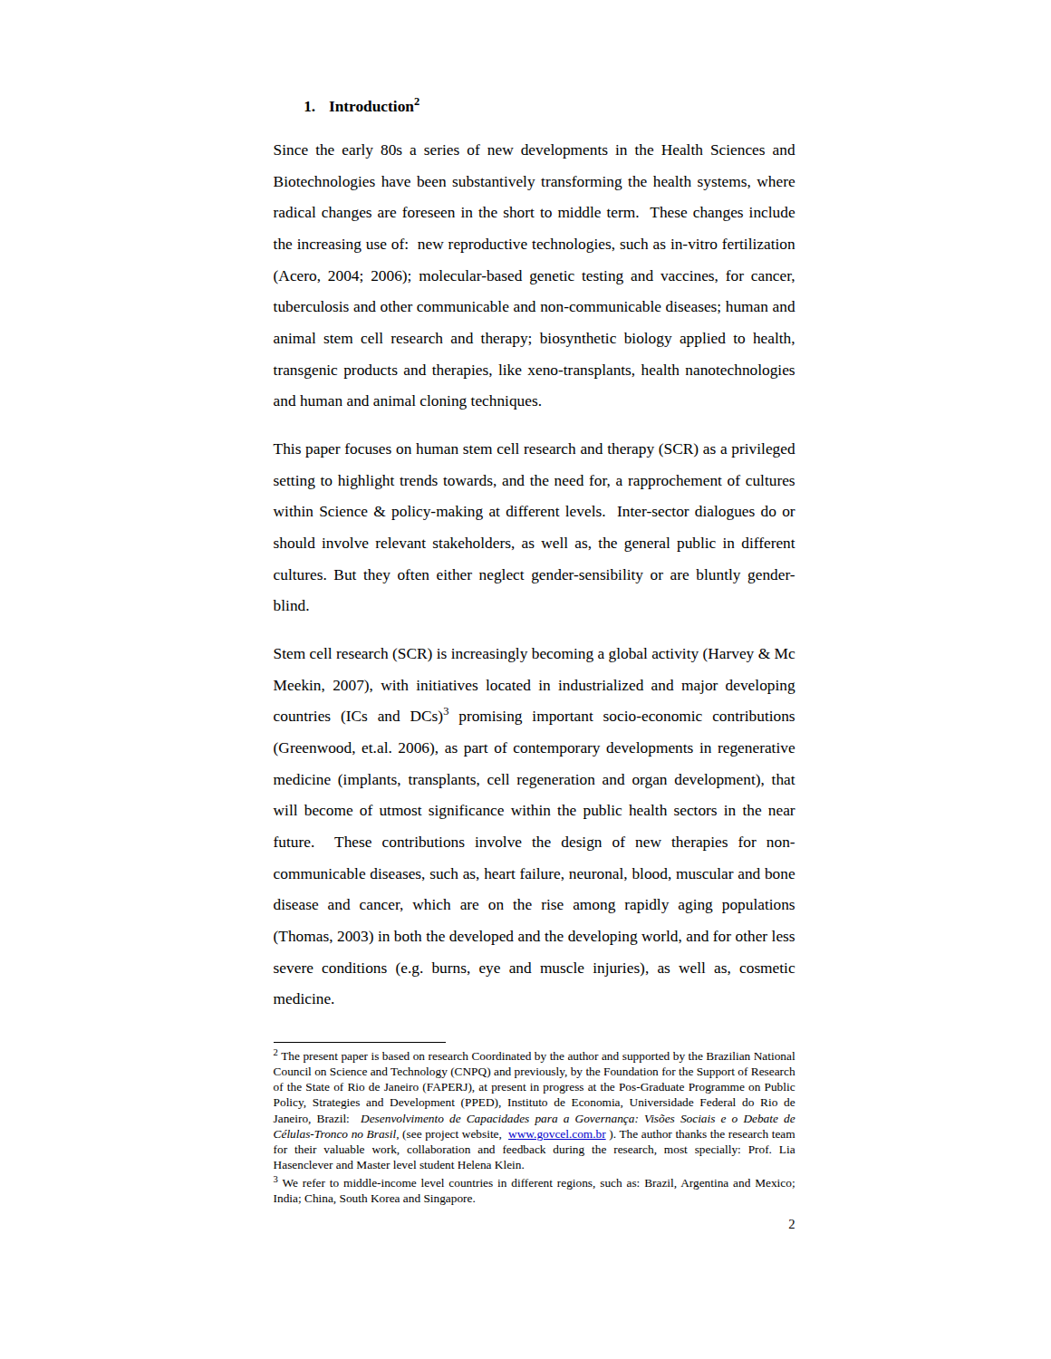1. Introduction2
Since the early 80s a series of new developments in the Health Sciences and Biotechnologies have been substantively transforming the health systems, where radical changes are foreseen in the short to middle term. These changes include the increasing use of: new reproductive technologies, such as in-vitro fertilization (Acero, 2004; 2006); molecular-based genetic testing and vaccines, for cancer, tuberculosis and other communicable and non-communicable diseases; human and animal stem cell research and therapy; biosynthetic biology applied to health, transgenic products and therapies, like xeno-transplants, health nanotechnologies and human and animal cloning techniques.
This paper focuses on human stem cell research and therapy (SCR) as a privileged setting to highlight trends towards, and the need for, a rapprochement of cultures within Science & policy-making at different levels. Inter-sector dialogues do or should involve relevant stakeholders, as well as, the general public in different cultures. But they often either neglect gender-sensibility or are bluntly gender-blind.
Stem cell research (SCR) is increasingly becoming a global activity (Harvey & Mc Meekin, 2007), with initiatives located in industrialized and major developing countries (ICs and DCs)3 promising important socio-economic contributions (Greenwood, et.al. 2006), as part of contemporary developments in regenerative medicine (implants, transplants, cell regeneration and organ development), that will become of utmost significance within the public health sectors in the near future. These contributions involve the design of new therapies for non-communicable diseases, such as, heart failure, neuronal, blood, muscular and bone disease and cancer, which are on the rise among rapidly aging populations (Thomas, 2003) in both the developed and the developing world, and for other less severe conditions (e.g. burns, eye and muscle injuries), as well as, cosmetic medicine.
2 The present paper is based on research Coordinated by the author and supported by the Brazilian National Council on Science and Technology (CNPQ) and previously, by the Foundation for the Support of Research of the State of Rio de Janeiro (FAPERJ), at present in progress at the Pos-Graduate Programme on Public Policy, Strategies and Development (PPED), Instituto de Economia, Universidade Federal do Rio de Janeiro, Brazil: Desenvolvimento de Capacidades para a Governança: Visões Sociais e o Debate de Células-Tronco no Brasil, (see project website, www.govcel.com.br ). The author thanks the research team for their valuable work, collaboration and feedback during the research, most specially: Prof. Lia Hasenclever and Master level student Helena Klein.
3 We refer to middle-income level countries in different regions, such as: Brazil, Argentina and Mexico; India; China, South Korea and Singapore.
2